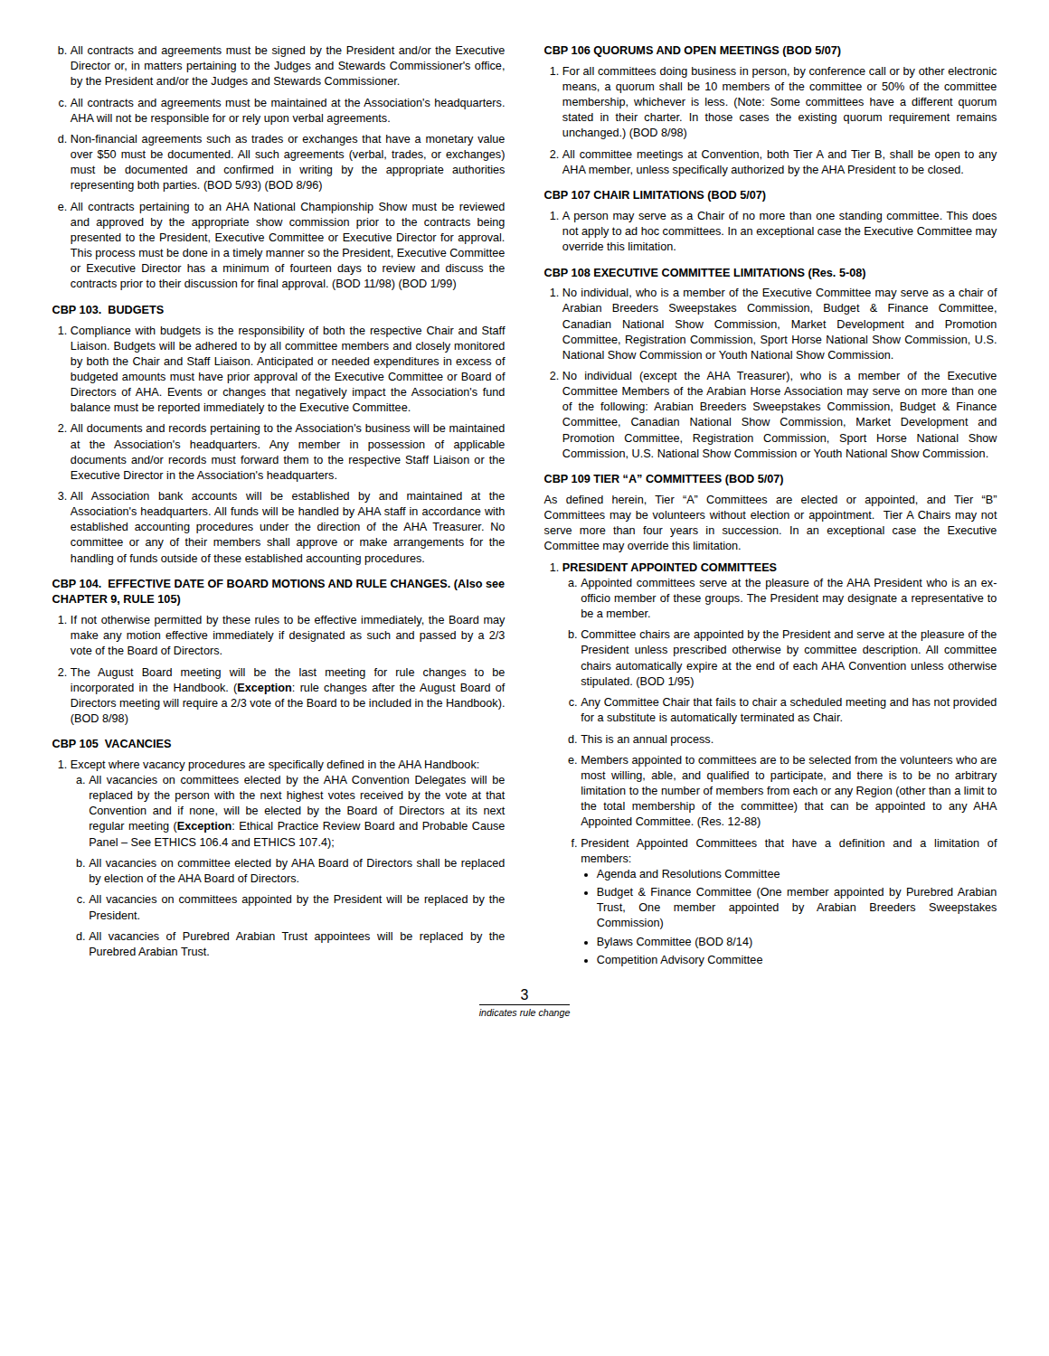All contracts and agreements must be signed by the President and/or the Executive Director or, in matters pertaining to the Judges and Stewards Commissioner's office, by the President and/or the Judges and Stewards Commissioner.
All contracts and agreements must be maintained at the Association's headquarters. AHA will not be responsible for or rely upon verbal agreements.
Non-financial agreements such as trades or exchanges that have a monetary value over $50 must be documented. All such agreements (verbal, trades, or exchanges) must be documented and confirmed in writing by the appropriate authorities representing both parties. (BOD 5/93) (BOD 8/96)
All contracts pertaining to an AHA National Championship Show must be reviewed and approved by the appropriate show commission prior to the contracts being presented to the President, Executive Committee or Executive Director for approval. This process must be done in a timely manner so the President, Executive Committee or Executive Director has a minimum of fourteen days to review and discuss the contracts prior to their discussion for final approval. (BOD 11/98) (BOD 1/99)
CBP 103. BUDGETS
Compliance with budgets is the responsibility of both the respective Chair and Staff Liaison. Budgets will be adhered to by all committee members and closely monitored by both the Chair and Staff Liaison. Anticipated or needed expenditures in excess of budgeted amounts must have prior approval of the Executive Committee or Board of Directors of AHA. Events or changes that negatively impact the Association's fund balance must be reported immediately to the Executive Committee.
All documents and records pertaining to the Association's business will be maintained at the Association's headquarters. Any member in possession of applicable documents and/or records must forward them to the respective Staff Liaison or the Executive Director in the Association's headquarters.
All Association bank accounts will be established by and maintained at the Association's headquarters. All funds will be handled by AHA staff in accordance with established accounting procedures under the direction of the AHA Treasurer. No committee or any of their members shall approve or make arrangements for the handling of funds outside of these established accounting procedures.
CBP 104. EFFECTIVE DATE OF BOARD MOTIONS AND RULE CHANGES. (Also see CHAPTER 9, RULE 105)
If not otherwise permitted by these rules to be effective immediately, the Board may make any motion effective immediately if designated as such and passed by a 2/3 vote of the Board of Directors.
The August Board meeting will be the last meeting for rule changes to be incorporated in the Handbook. (Exception: rule changes after the August Board of Directors meeting will require a 2/3 vote of the Board to be included in the Handbook). (BOD 8/98)
CBP 105 VACANCIES
Except where vacancy procedures are specifically defined in the AHA Handbook:
All vacancies on committees elected by the AHA Convention Delegates will be replaced by the person with the next highest votes received by the vote at that Convention and if none, will be elected by the Board of Directors at its next regular meeting (Exception: Ethical Practice Review Board and Probable Cause Panel – See ETHICS 106.4 and ETHICS 107.4);
All vacancies on committee elected by AHA Board of Directors shall be replaced by election of the AHA Board of Directors.
All vacancies on committees appointed by the President will be replaced by the President.
All vacancies of Purebred Arabian Trust appointees will be replaced by the Purebred Arabian Trust.
CBP 106 QUORUMS AND OPEN MEETINGS (BOD 5/07)
For all committees doing business in person, by conference call or by other electronic means, a quorum shall be 10 members of the committee or 50% of the committee membership, whichever is less. (Note: Some committees have a different quorum stated in their charter. In those cases the existing quorum requirement remains unchanged.) (BOD 8/98)
All committee meetings at Convention, both Tier A and Tier B, shall be open to any AHA member, unless specifically authorized by the AHA President to be closed.
CBP 107 CHAIR LIMITATIONS (BOD 5/07)
A person may serve as a Chair of no more than one standing committee. This does not apply to ad hoc committees. In an exceptional case the Executive Committee may override this limitation.
CBP 108 EXECUTIVE COMMITTEE LIMITATIONS (Res. 5-08)
No individual, who is a member of the Executive Committee may serve as a chair of Arabian Breeders Sweepstakes Commission, Budget & Finance Committee, Canadian National Show Commission, Market Development and Promotion Committee, Registration Commission, Sport Horse National Show Commission, U.S. National Show Commission or Youth National Show Commission.
No individual (except the AHA Treasurer), who is a member of the Executive Committee Members of the Arabian Horse Association may serve on more than one of the following: Arabian Breeders Sweepstakes Commission, Budget & Finance Committee, Canadian National Show Commission, Market Development and Promotion Committee, Registration Commission, Sport Horse National Show Commission, U.S. National Show Commission or Youth National Show Commission.
CBP 109 TIER “A” COMMITTEES (BOD 5/07)
As defined herein, Tier “A” Committees are elected or appointed, and Tier “B” Committees may be volunteers without election or appointment. Tier A Chairs may not serve more than four years in succession. In an exceptional case the Executive Committee may override this limitation.
PRESIDENT APPOINTED COMMITTEES
Appointed committees serve at the pleasure of the AHA President who is an ex-officio member of these groups. The President may designate a representative to be a member.
Committee chairs are appointed by the President and serve at the pleasure of the President unless prescribed otherwise by committee description. All committee chairs automatically expire at the end of each AHA Convention unless otherwise stipulated. (BOD 1/95)
Any Committee Chair that fails to chair a scheduled meeting and has not provided for a substitute is automatically terminated as Chair.
This is an annual process.
Members appointed to committees are to be selected from the volunteers who are most willing, able, and qualified to participate, and there is to be no arbitrary limitation to the number of members from each or any Region (other than a limit to the total membership of the committee) that can be appointed to any AHA Appointed Committee. (Res. 12-88)
President Appointed Committees that have a definition and a limitation of members:
Agenda and Resolutions Committee
Budget & Finance Committee (One member appointed by Purebred Arabian Trust, One member appointed by Arabian Breeders Sweepstakes Commission)
Bylaws Committee (BOD 8/14)
Competition Advisory Committee
3 indicates rule change